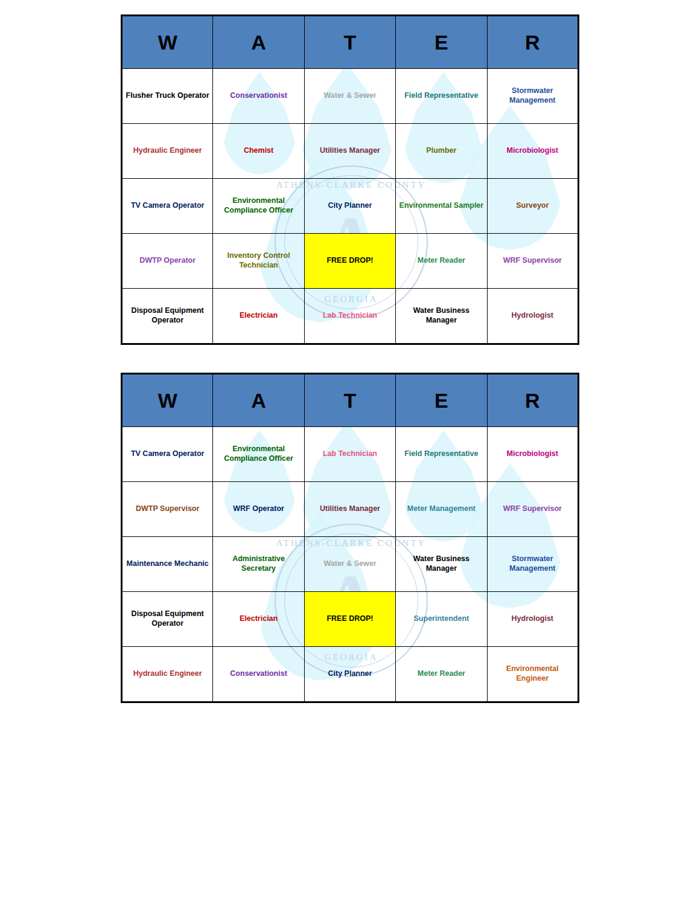ATHENS-CLARKE COUNTY
A
GEORGIA
| W | A | T | E | R |
| --- | --- | --- | --- | --- |
| Flusher Truck Operator | Conservationist | Water & Sewer | Field Representative | Stormwater Management |
| Hydraulic Engineer | Chemist | Utilities Manager | Plumber | Microbiologist |
| TV Camera Operator | Environmental Compliance Officer | City Planner | Environmental Sampler | Surveyor |
| DWTP Operator | Inventory Control Technician | FREE DROP! | Meter Reader | WRF Supervisor |
| Disposal Equipment Operator | Electrician | Lab Technician | Water Business Manager | Hydrologist |
ATHENS-CLARKE COUNTY
A
GEORGIA
| W | A | T | E | R |
| --- | --- | --- | --- | --- |
| TV Camera Operator | Environmental Compliance Officer | Lab Technician | Field Representative | Microbiologist |
| DWTP Supervisor | WRF Operator | Utilities Manager | Meter Management | WRF Supervisor |
| Maintenance Mechanic | Administrative Secretary | Water & Sewer | Water Business Manager | Stormwater Management |
| Disposal Equipment Operator | Electrician | FREE DROP! | Superintendent | Hydrologist |
| Hydraulic Engineer | Conservationist | City Planner | Meter Reader | Environmental Engineer |